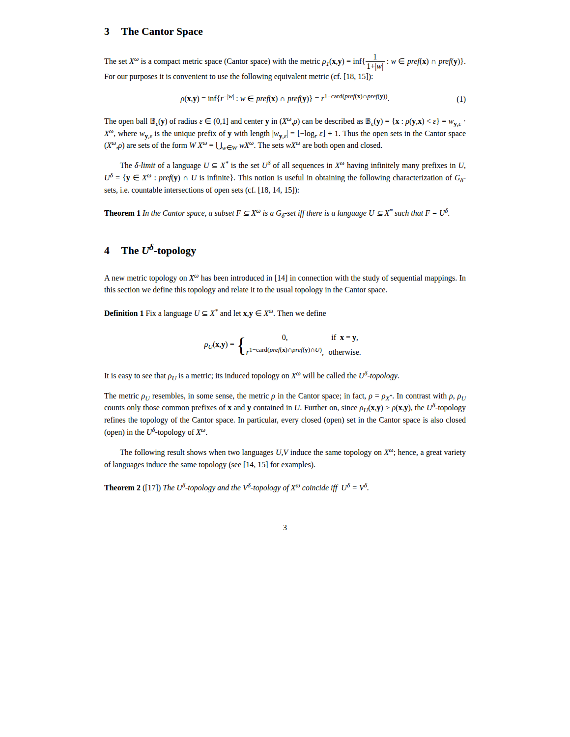3 The Cantor Space
The set Xω is a compact metric space (Cantor space) with the metric ρ1(x,y) = inf{11+|w| : w ∈ pref(x) ∩ pref(y)}. For our purposes it is convenient to use the following equivalent metric (cf. [18, 15]):
ρ(x,y) = inf{r−|w| : w ∈ pref(x) ∩ pref(y)} = r1−card(pref(x)∩pref(y)). (1)
The open ball 𝔹ε(y) of radius ε ∈ (0,1] and center y in (Xω,ρ) can be described as 𝔹ε(y) = {x : ρ(y,x) < ε} = wy,ε · Xω, where wy,ε is the unique prefix of y with length |wy,ε| = ⌊−logr ε⌋ + 1. Thus the open sets in the Cantor space (Xω,ρ) are sets of the form W Xω = ⋃w∈W wXω. The sets wXω are both open and closed.
The δ-limit of a language U ⊆ X* is the set Uδ of all sequences in Xω having infinitely many prefixes in U, Uδ = {y ∈ Xω : pref(y) ∩ U is infinite}. This notion is useful in obtaining the following characterization of Gδ-sets, i.e. countable intersections of open sets (cf. [18, 14, 15]):
Theorem 1 In the Cantor space, a subset F ⊆ Xω is a Gδ-set iff there is a language U ⊆ X* such that F = Uδ.
4 The Uδ-topology
A new metric topology on Xω has been introduced in [14] in connection with the study of sequential mappings. In this section we define this topology and relate it to the usual topology in the Cantor space.
Definition 1 Fix a language U ⊆ X* and let x,y ∈ Xω. Then we define
ρU(x,y) = {
| 0, | if x = y , |
| r 1− card ( pref ( x )∩ pref ( y )∩ U ) , | otherwise. |
It is easy to see that ρU is a metric; its induced topology on Xω will be called the Uδ-topology.
The metric ρU resembles, in some sense, the metric ρ in the Cantor space; in fact, ρ = ρX*. In contrast with ρ, ρU counts only those common prefixes of x and y contained in U. Further on, since ρU(x,y) ≥ ρ(x,y), the Uδ-topology refines the topology of the Cantor space. In particular, every closed (open) set in the Cantor space is also closed (open) in the Uδ-topology of Xω.
The following result shows when two languages U,V induce the same topology on Xω; hence, a great variety of languages induce the same topology (see [14, 15] for examples).
Theorem 2 ([17]) The Uδ-topology and the Vδ-topology of Xω coincide iff Uδ = Vδ.
3